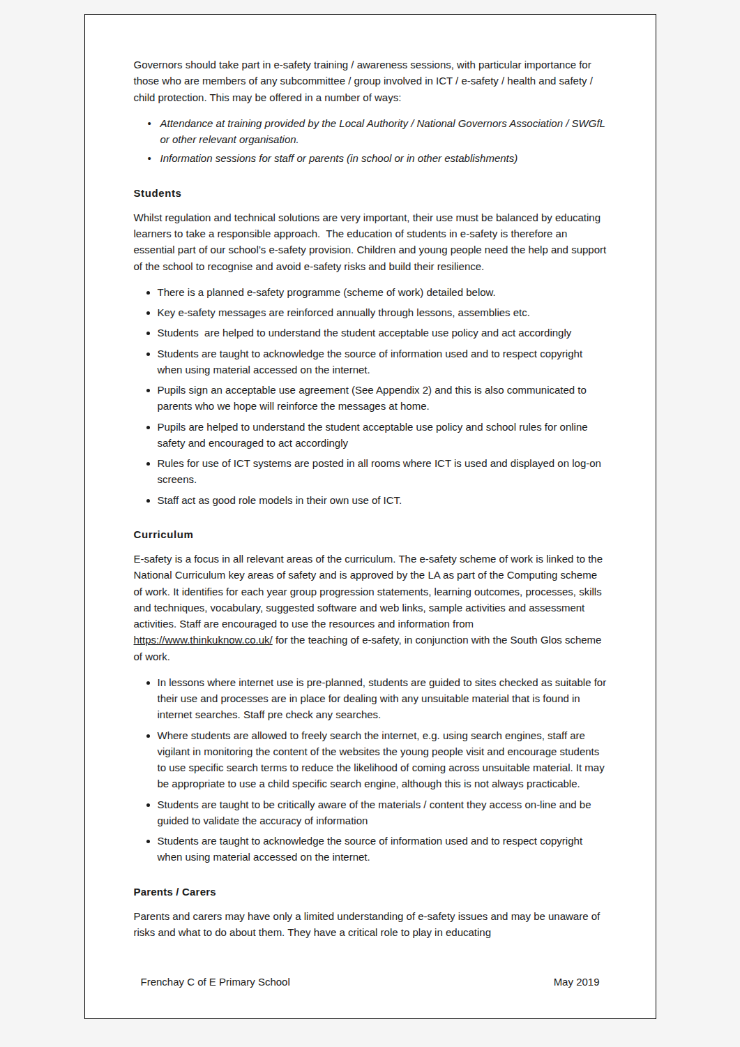Governors should take part in e-safety training / awareness sessions, with particular importance for those who are members of any subcommittee / group involved in ICT / e-safety / health and safety / child protection. This may be offered in a number of ways:
Attendance at training provided by the Local Authority / National Governors Association / SWGfL or other relevant organisation.
Information sessions for staff or parents (in school or in other establishments)
Students
Whilst regulation and technical solutions are very important, their use must be balanced by educating learners to take a responsible approach. The education of students in e-safety is therefore an essential part of our school’s e-safety provision. Children and young people need the help and support of the school to recognise and avoid e-safety risks and build their resilience.
There is a planned e-safety programme (scheme of work) detailed below.
Key e-safety messages are reinforced annually through lessons, assemblies etc.
Students are helped to understand the student acceptable use policy and act accordingly
Students are taught to acknowledge the source of information used and to respect copyright when using material accessed on the internet.
Pupils sign an acceptable use agreement (See Appendix 2) and this is also communicated to parents who we hope will reinforce the messages at home.
Pupils are helped to understand the student acceptable use policy and school rules for online safety and encouraged to act accordingly
Rules for use of ICT systems are posted in all rooms where ICT is used and displayed on log-on screens.
Staff act as good role models in their own use of ICT.
Curriculum
E-safety is a focus in all relevant areas of the curriculum. The e-safety scheme of work is linked to the National Curriculum key areas of safety and is approved by the LA as part of the Computing scheme of work. It identifies for each year group progression statements, learning outcomes, processes, skills and techniques, vocabulary, suggested software and web links, sample activities and assessment activities. Staff are encouraged to use the resources and information from https://www.thinkuknow.co.uk/ for the teaching of e-safety, in conjunction with the South Glos scheme of work.
In lessons where internet use is pre-planned, students are guided to sites checked as suitable for their use and processes are in place for dealing with any unsuitable material that is found in internet searches. Staff pre check any searches.
Where students are allowed to freely search the internet, e.g. using search engines, staff are vigilant in monitoring the content of the websites the young people visit and encourage students to use specific search terms to reduce the likelihood of coming across unsuitable material. It may be appropriate to use a child specific search engine, although this is not always practicable.
Students are taught to be critically aware of the materials / content they access on-line and be guided to validate the accuracy of information
Students are taught to acknowledge the source of information used and to respect copyright when using material accessed on the internet.
Parents / Carers
Parents and carers may have only a limited understanding of e-safety issues and may be unaware of risks and what to do about them. They have a critical role to play in educating
Frenchay C of E Primary School May 2019